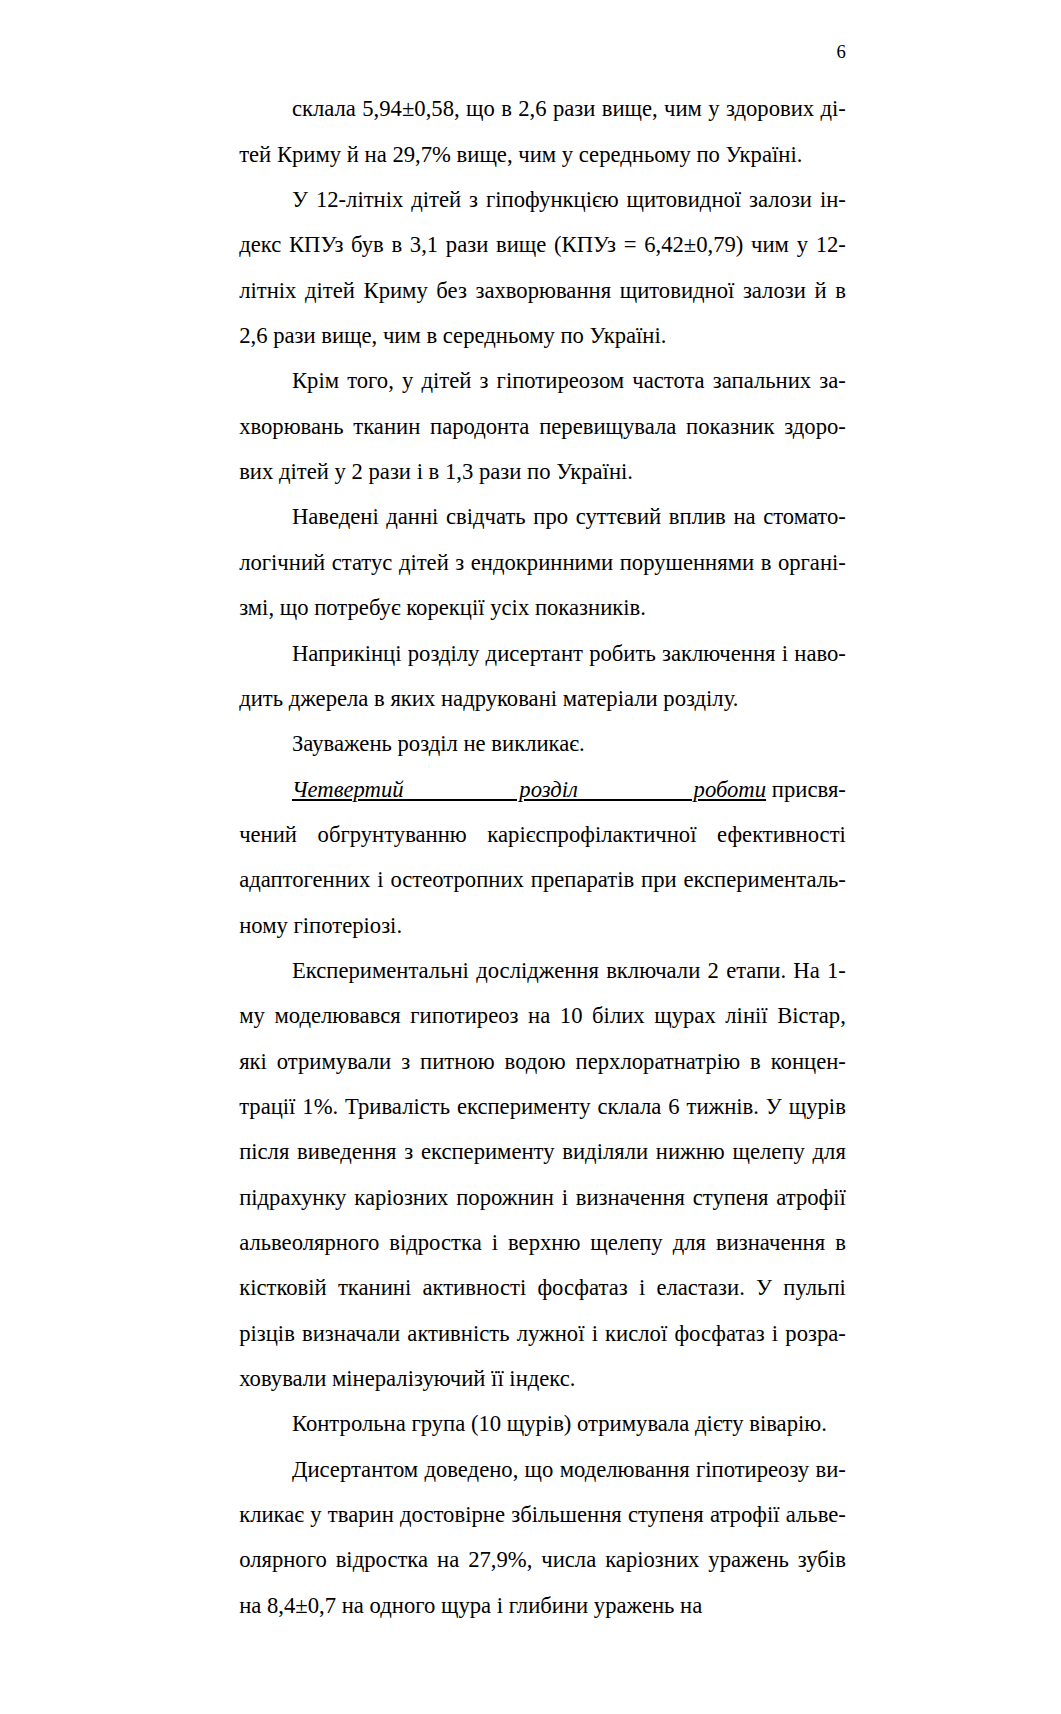6
склала 5,94±0,58, що в 2,6 рази вище, чим у здорових дітей Криму й на 29,7% вище, чим у середньому по Україні.
У 12-літніх дітей з гіпофункцією щитовидної залози індекс КПУз був в 3,1 рази вище (КПУз = 6,42±0,79) чим у 12-літніх дітей Криму без захворювання щитовидної залози й в 2,6 рази вище, чим в середньому по Україні.
Крім того, у дітей з гіпотиреозом частота запальних захворювань тканин пародонта перевищувала показник здорових дітей у 2 рази і в 1,3 рази по Україні.
Наведені данні свідчать про суттєвий вплив на стоматологічний статус дітей з ендокринними порушеннями в організмі, що потребує корекції усіх показників.
Наприкінці розділу дисертант робить заключення і наводить джерела в яких надруковані матеріали розділу.
Зауважень розділ не викликає.
Четвертий розділ роботи присвячений обгрунтуванню карієспрофілактичної ефективності адаптогенних і остеотропних препаратів при експериментальному гіпотеріозі.
Експериментальні дослідження включали 2 етапи. На 1-му моделювався гипотиреоз на 10 білих щурах лінії Вістар, які отримували з питною водою перхлоратнатрію в концентрації 1%. Тривалість експерименту склала 6 тижнів. У щурів після виведення з експерименту виділяли нижню щелепу для підрахунку каріозних порожнин і визначення ступеня атрофії альвеолярного відростка і верхню щелепу для визначення в кістковій тканині активності фосфатаз і еластази. У пульпі різців визначали активність лужної і кислої фосфатаз і розраховували мінералізуючий її індекс.
Контрольна група (10 щурів) отримувала дієту віварію.
Дисертантом доведено, що моделювання гіпотиреозу викликає у тварин достовірне збільшення ступеня атрофії альвеолярного відростка на 27,9%, числа каріозних уражень зубів на 8,4±0,7 на одного щура і глибини уражень на